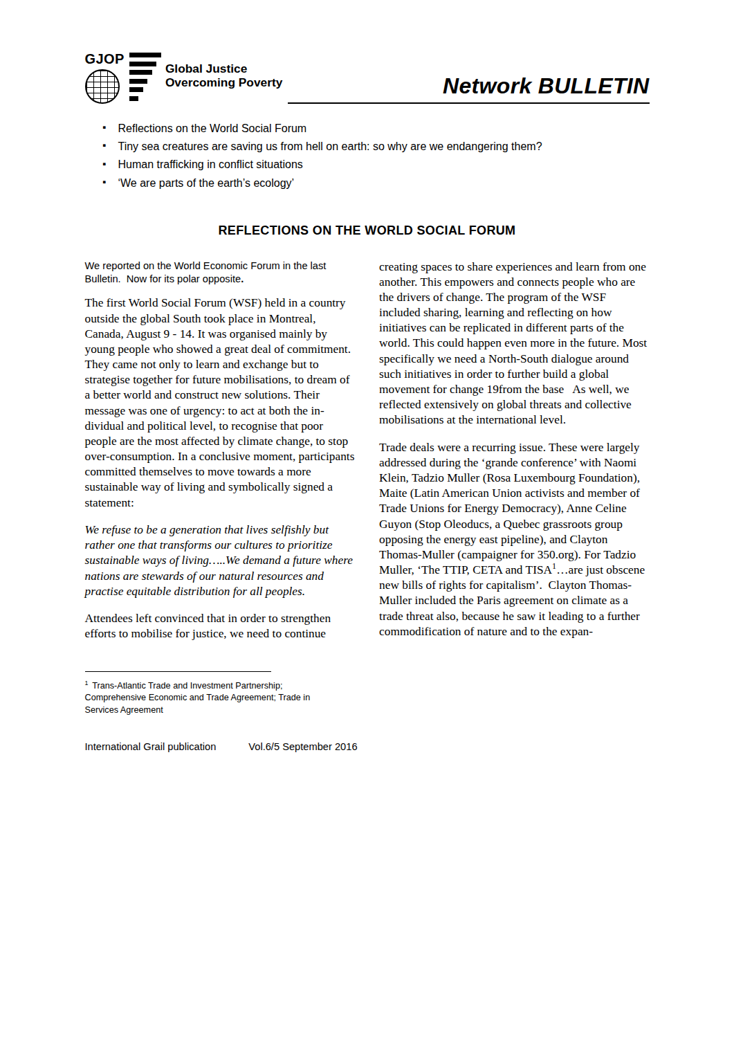GJOP
Global Justice
Overcoming Poverty
Network BULLETIN
Reflections on the World Social Forum
Tiny sea creatures are saving us from hell on earth: so why are we endangering them?
Human trafficking in conflict situations
‘We are parts of the earth’s ecology’
REFLECTIONS ON THE WORLD SOCIAL FORUM
We reported on the World Economic Forum in the last Bulletin. Now for its polar opposite.
The first World Social Forum (WSF) held in a country outside the global South took place in Montreal, Canada, August 9 - 14. It was organised mainly by young people who showed a great deal of commitment. They came not only to learn and exchange but to strategise together for future mobil­isations, to dream of a better world and construct new solutions. Their message was one of urgency: to act at both the in­dividual and political level, to recognise that poor people are the most affected by climate change, to stop over-consumption. In a conclusive moment, participants com­mitted themselves to move towards a more sustainable way of living and symbolically signed a statement:
We refuse to be a generation that lives selfishly but rather one that transforms our cultures to prioritize sustainable ways of living…..We demand a future where nations are stewards of our natural re­sources and practise equitable distribution for all peoples.
Attendees left convinced that in order to strengthen efforts to mobilise for justice, we need to continue creating spaces to share experiences and learn from one another. This empowers and connects people who are the drivers of change. The program of the WSF included sharing, learning and reflecting on how initiatives can be replicated in different parts of the world. This could happen even more in the future. Most specifically we need a North-South dialogue around such initiatives in order to further build a global movement for change 19from the base As well, we reflected extensively on global threats and collective mobilisations at the international level.
Trade deals were a recurring issue. These were largely addressed during the ‘grande conference’ with Naomi Klein, Tadzio Muller (Rosa Luxembourg Foundation), Maite (Latin American Union activists and member of Trade Unions for Energy Democracy), Anne Celine Guyon (Stop Oleoducs, a Quebec grassroots group opposing the energy east pipeline), and Clayton Thomas-Muller (campaigner for 350.org). For Tadzio Muller, ‘The TTIP, CETA and TISA1…are just obscene new bills of rights for capitalism’. Clayton Thomas-Muller included the Paris agreement on climate as a trade threat also, because he saw it leading to a further com­modification of nature and to the expan-
1 Trans-Atlantic Trade and Investment Partnership; Comprehensive Economic and Trade Agreement; Trade in Services Agreement
International Grail publication Vol.6/5 September 2016